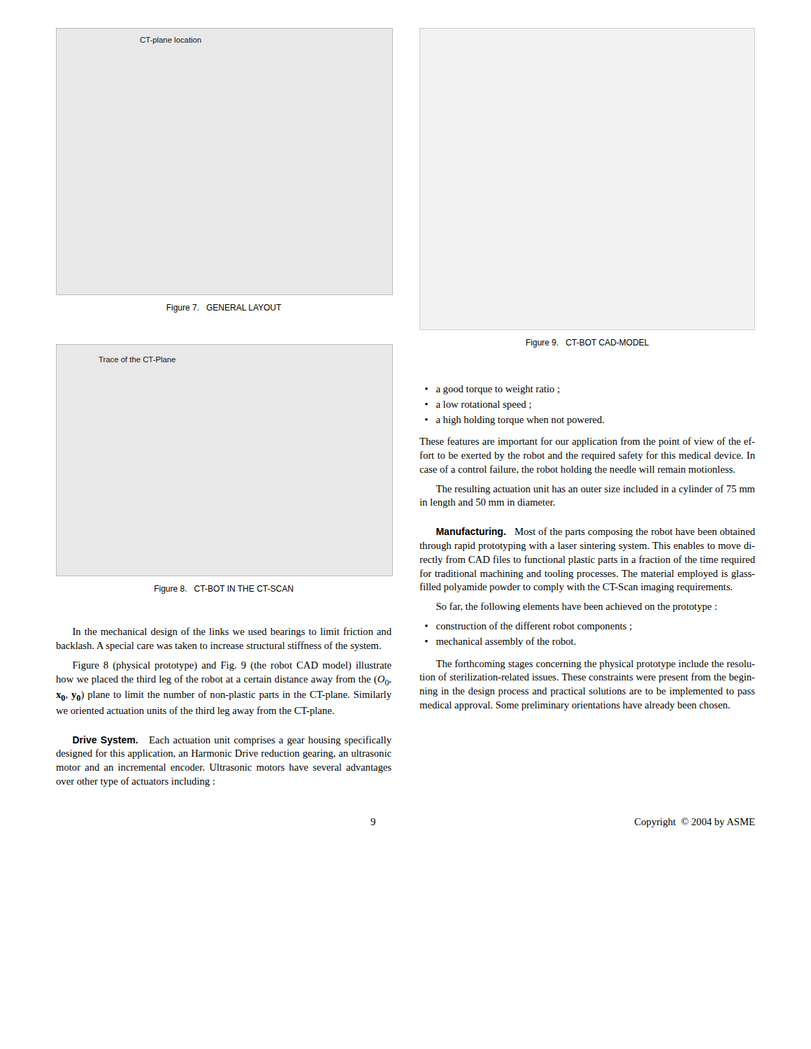Figure 7. GENERAL LAYOUT
Trace of the CT-Plane
Figure 8. CT-BOT IN THE CT-SCAN
In the mechanical design of the links we used bearings to limit friction and backlash. A special care was taken to increase structural stiffness of the system.
Figure 8 (physical prototype) and Fig. 9 (the robot CAD model) illustrate how we placed the third leg of the robot at a certain distance away from the (O0, x0, y0) plane to limit the number of non-plastic parts in the CT-plane. Similarly we oriented actuation units of the third leg away from the CT-plane.
Drive System. Each actuation unit comprises a gear housing specifically designed for this application, an Harmonic Drive reduction gearing, an ultrasonic motor and an incremental encoder. Ultrasonic motors have several advantages over other type of actuators including :
CT-plane location
Figure 9. CT-BOT CAD-MODEL
a good torque to weight ratio ;
a low rotational speed ;
a high holding torque when not powered.
These features are important for our application from the point of view of the effort to be exerted by the robot and the required safety for this medical device. In case of a control failure, the robot holding the needle will remain motionless.
The resulting actuation unit has an outer size included in a cylinder of 75 mm in length and 50 mm in diameter.
Manufacturing. Most of the parts composing the robot have been obtained through rapid prototyping with a laser sintering system. This enables to move directly from CAD files to functional plastic parts in a fraction of the time required for traditional machining and tooling processes. The material employed is glass-filled polyamide powder to comply with the CT-Scan imaging requirements.
So far, the following elements have been achieved on the prototype :
construction of the different robot components ;
mechanical assembly of the robot.
The forthcoming stages concerning the physical prototype include the resolution of sterilization-related issues. These constraints were present from the beginning in the design process and practical solutions are to be implemented to pass medical approval. Some preliminary orientations have already been chosen.
9 Copyright © 2004 by ASME